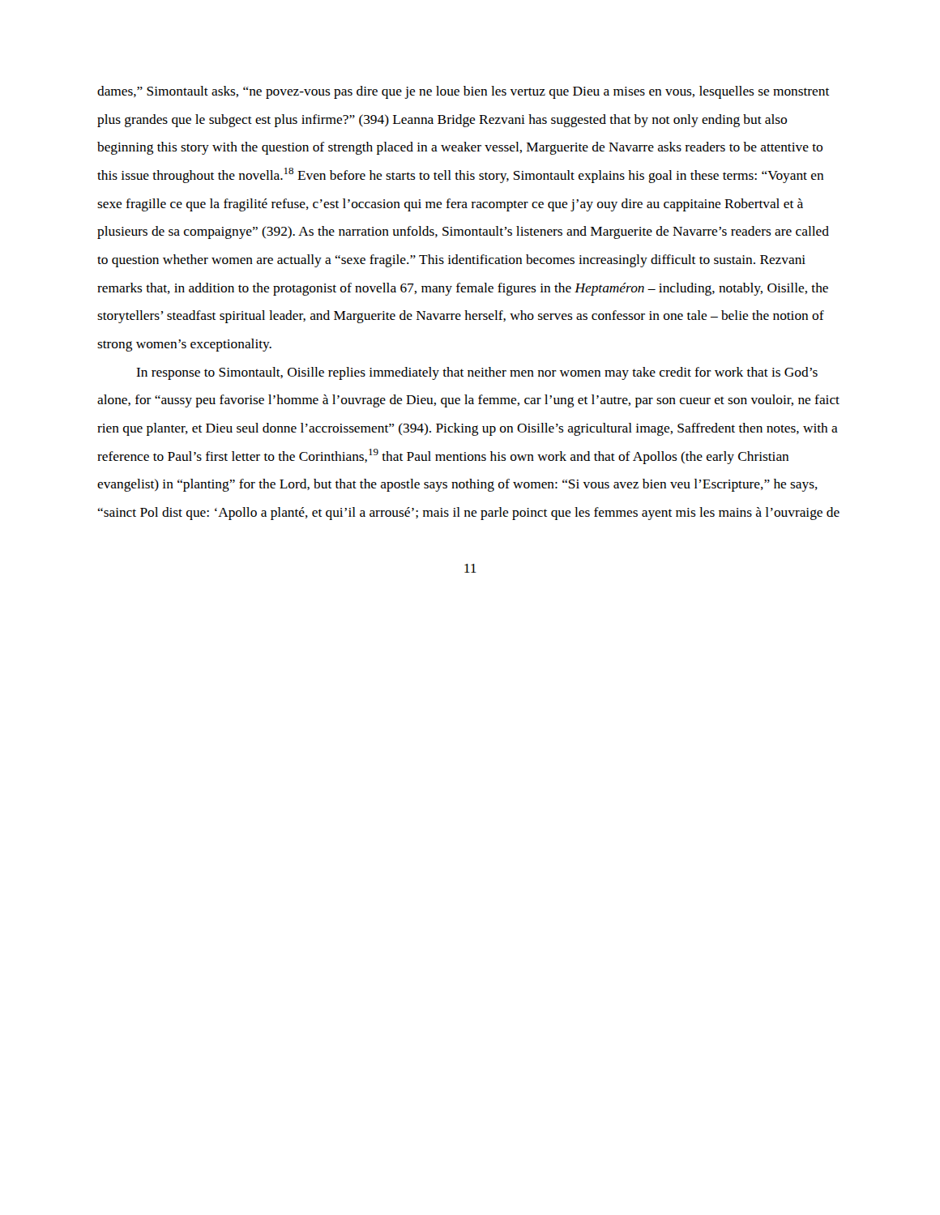dames,” Simontault asks, “ne povez-vous pas dire que je ne loue bien les vertuz que Dieu a mises en vous, lesquelles se monstrent plus grandes que le subgect est plus infirme?” (394) Leanna Bridge Rezvani has suggested that by not only ending but also beginning this story with the question of strength placed in a weaker vessel, Marguerite de Navarre asks readers to be attentive to this issue throughout the novella.18 Even before he starts to tell this story, Simontault explains his goal in these terms: “Voyant en sexe fragille ce que la fragilité refuse, c’est l’occasion qui me fera racompter ce que j’ay ouy dire au cappitaine Robertval et à plusieurs de sa compaignye” (392). As the narration unfolds, Simontault’s listeners and Marguerite de Navarre’s readers are called to question whether women are actually a “sexe fragile.” This identification becomes increasingly difficult to sustain. Rezvani remarks that, in addition to the protagonist of novella 67, many female figures in the Heptaméron – including, notably, Oisille, the storytellers’ steadfast spiritual leader, and Marguerite de Navarre herself, who serves as confessor in one tale – belie the notion of strong women’s exceptionality.
In response to Simontault, Oisille replies immediately that neither men nor women may take credit for work that is God’s alone, for “aussy peu favorise l’homme à l’ouvrage de Dieu, que la femme, car l’ung et l’autre, par son cueur et son vouloir, ne faict rien que planter, et Dieu seul donne l’accroissement” (394). Picking up on Oisille’s agricultural image, Saffredent then notes, with a reference to Paul’s first letter to the Corinthians,19 that Paul mentions his own work and that of Apollos (the early Christian evangelist) in “planting” for the Lord, but that the apostle says nothing of women: “Si vous avez bien veu l’Escripture,” he says, “sainct Pol dist que: ‘Apollo a planté, et qui’il a arrousé’; mais il ne parle poinct que les femmes ayent mis les mains à l’ouvraige de
11